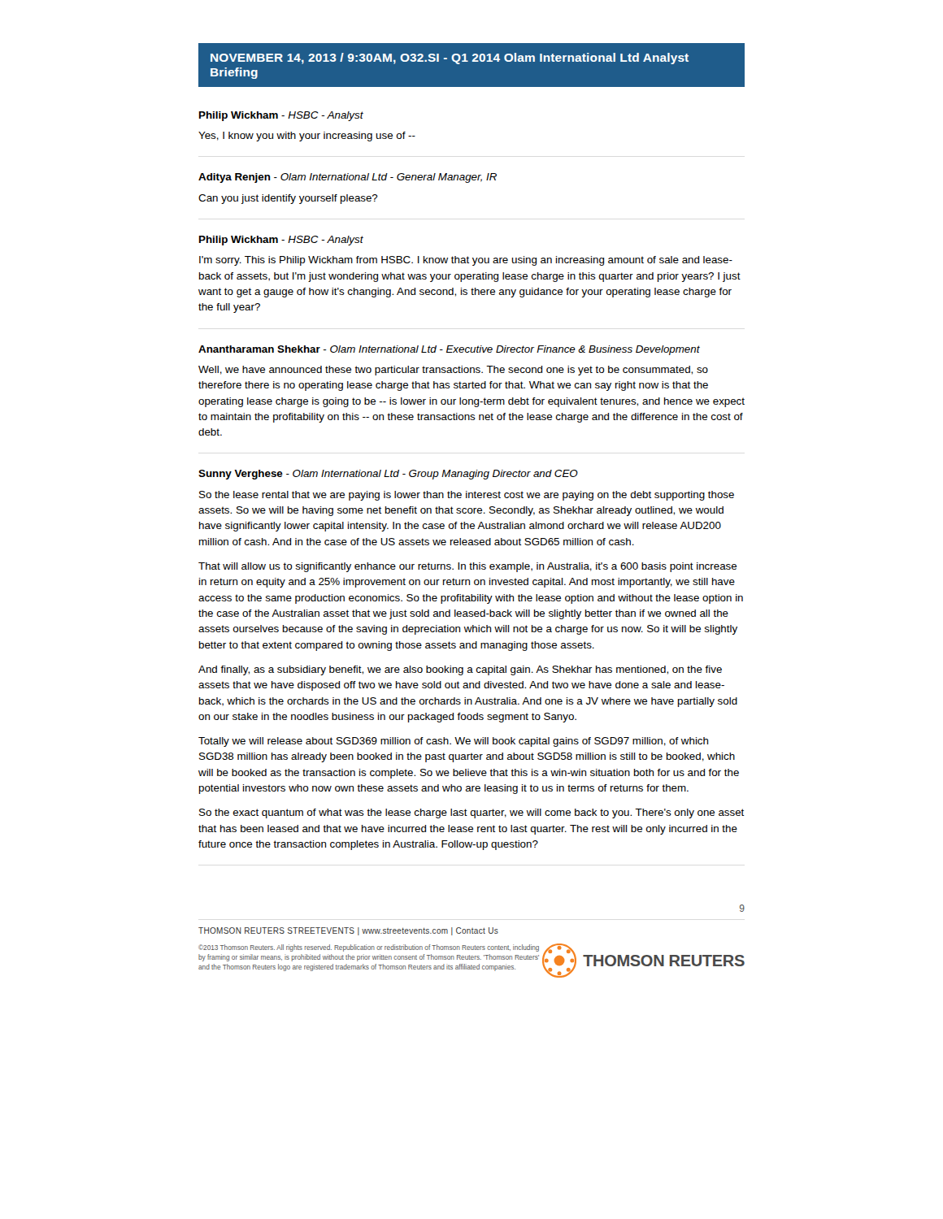NOVEMBER 14, 2013 / 9:30AM, O32.SI - Q1 2014 Olam International Ltd Analyst Briefing
Philip Wickham - HSBC - Analyst
Yes, I know you with your increasing use of --
Aditya Renjen - Olam International Ltd - General Manager, IR
Can you just identify yourself please?
Philip Wickham - HSBC - Analyst
I'm sorry. This is Philip Wickham from HSBC. I know that you are using an increasing amount of sale and lease-back of assets, but I'm just wondering what was your operating lease charge in this quarter and prior years? I just want to get a gauge of how it's changing. And second, is there any guidance for your operating lease charge for the full year?
Anantharaman Shekhar - Olam International Ltd - Executive Director Finance & Business Development
Well, we have announced these two particular transactions. The second one is yet to be consummated, so therefore there is no operating lease charge that has started for that. What we can say right now is that the operating lease charge is going to be -- is lower in our long-term debt for equivalent tenures, and hence we expect to maintain the profitability on this -- on these transactions net of the lease charge and the difference in the cost of debt.
Sunny Verghese - Olam International Ltd - Group Managing Director and CEO
So the lease rental that we are paying is lower than the interest cost we are paying on the debt supporting those assets. So we will be having some net benefit on that score. Secondly, as Shekhar already outlined, we would have significantly lower capital intensity. In the case of the Australian almond orchard we will release AUD200 million of cash. And in the case of the US assets we released about SGD65 million of cash.
That will allow us to significantly enhance our returns. In this example, in Australia, it's a 600 basis point increase in return on equity and a 25% improvement on our return on invested capital. And most importantly, we still have access to the same production economics. So the profitability with the lease option and without the lease option in the case of the Australian asset that we just sold and leased-back will be slightly better than if we owned all the assets ourselves because of the saving in depreciation which will not be a charge for us now. So it will be slightly better to that extent compared to owning those assets and managing those assets.
And finally, as a subsidiary benefit, we are also booking a capital gain. As Shekhar has mentioned, on the five assets that we have disposed off two we have sold out and divested. And two we have done a sale and lease-back, which is the orchards in the US and the orchards in Australia. And one is a JV where we have partially sold on our stake in the noodles business in our packaged foods segment to Sanyo.
Totally we will release about SGD369 million of cash. We will book capital gains of SGD97 million, of which SGD38 million has already been booked in the past quarter and about SGD58 million is still to be booked, which will be booked as the transaction is complete. So we believe that this is a win-win situation both for us and for the potential investors who now own these assets and who are leasing it to us in terms of returns for them.
So the exact quantum of what was the lease charge last quarter, we will come back to you. There's only one asset that has been leased and that we have incurred the lease rent to last quarter. The rest will be only incurred in the future once the transaction completes in Australia. Follow-up question?
9
THOMSON REUTERS STREETEVENTS | www.streetevents.com | Contact Us
©2013 Thomson Reuters. All rights reserved. Republication or redistribution of Thomson Reuters content, including by framing or similar means, is prohibited without the prior written consent of Thomson Reuters. 'Thomson Reuters' and the Thomson Reuters logo are registered trademarks of Thomson Reuters and its affiliated companies.
THOMSON REUTERS